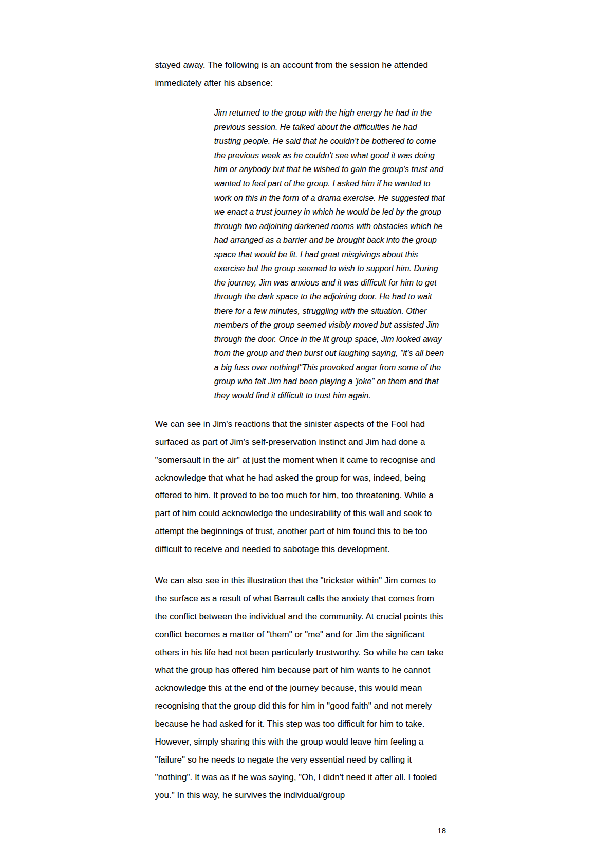stayed away. The following is an account from the session he attended immediately after his absence:
Jim returned to the group with the high energy he had in the previous session. He talked about the difficulties he had trusting people. He said that he couldn't be bothered to come the previous week as he couldn't see what good it was doing him or anybody but that he wished to gain the group's trust and wanted to feel part of the group. I asked him if he wanted to work on this in the form of a drama exercise. He suggested that we enact a trust journey in which he would be led by the group through two adjoining darkened rooms with obstacles which he had arranged as a barrier and be brought back into the group space that would be lit. I had great misgivings about this exercise but the group seemed to wish to support him. During the journey, Jim was anxious and it was difficult for him to get through the dark space to the adjoining door. He had to wait there for a few minutes, struggling with the situation. Other members of the group seemed visibly moved but assisted Jim through the door. Once in the lit group space, Jim looked away from the group and then burst out laughing saying, "it's all been a big fuss over nothing!"This provoked anger from some of the group who felt Jim had been playing a 'joke" on them and that they would find it difficult to trust him again.
We can see in Jim's reactions that the sinister aspects of the Fool had surfaced as part of Jim's self-preservation instinct and Jim had done a "somersault in the air" at just the moment when it came to recognise and acknowledge that what he had asked the group for was, indeed, being offered to him. It proved to be too much for him, too threatening. While a part of him could acknowledge the undesirability of this wall and seek to attempt the beginnings of trust, another part of him found this to be too difficult to receive and needed to sabotage this development.
We can also see in this illustration that the "trickster within" Jim comes to the surface as a result of what Barrault calls the anxiety that comes from the conflict between the individual and the community. At crucial points this conflict becomes a matter of "them" or "me" and for Jim the significant others in his life had not been particularly trustworthy. So while he can take what the group has offered him because part of him wants to he cannot acknowledge this at the end of the journey because, this would mean recognising that the group did this for him in "good faith" and not merely because he had asked for it. This step was too difficult for him to take. However, simply sharing this with the group would leave him feeling a "failure" so he needs to negate the very essential need by calling it "nothing". It was as if he was saying, "Oh, I didn't need it after all. I fooled you." In this way, he survives the individual/group
18